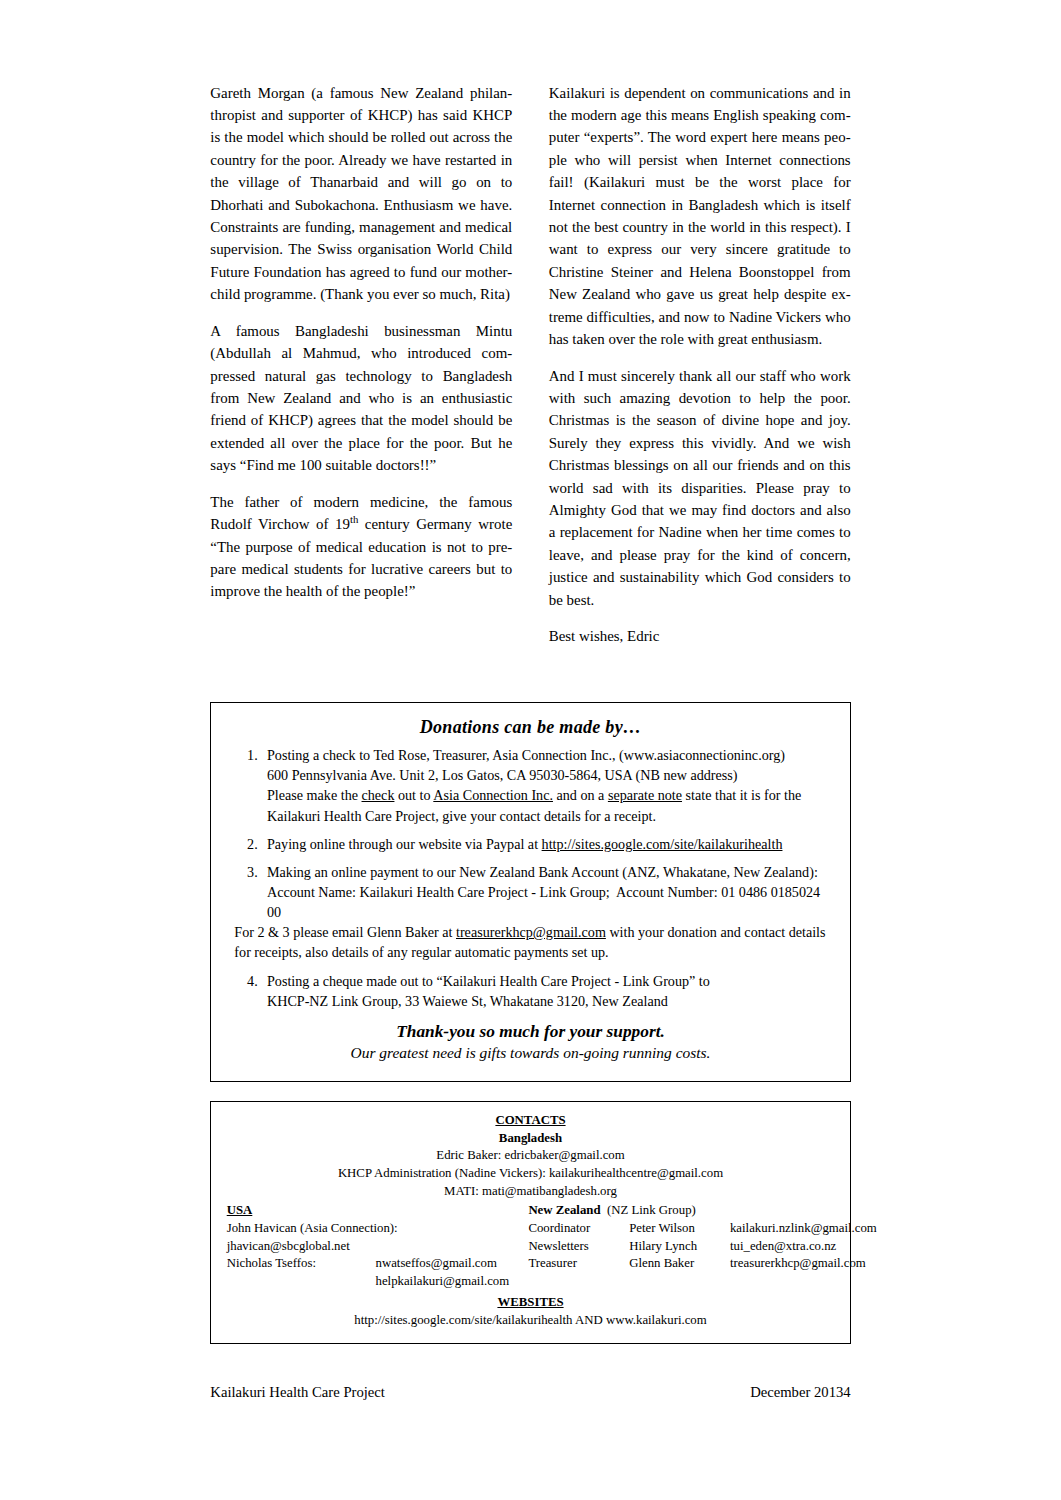Gareth Morgan (a famous New Zealand philanthropist and supporter of KHCP) has said KHCP is the model which should be rolled out across the country for the poor. Already we have restarted in the village of Thanarbaid and will go on to Dhorhati and Subokachona. Enthusiasm we have. Constraints are funding, management and medical supervision. The Swiss organisation World Child Future Foundation has agreed to fund our mother-child programme. (Thank you ever so much, Rita)
A famous Bangladeshi businessman Mintu (Abdullah al Mahmud, who introduced compressed natural gas technology to Bangladesh from New Zealand and who is an enthusiastic friend of KHCP) agrees that the model should be extended all over the place for the poor. But he says “Find me 100 suitable doctors!!”
The father of modern medicine, the famous Rudolf Virchow of 19th century Germany wrote “The purpose of medical education is not to prepare medical students for lucrative careers but to improve the health of the people!”
Kailakuri is dependent on communications and in the modern age this means English speaking computer “experts”. The word expert here means people who will persist when Internet connections fail! (Kailakuri must be the worst place for Internet connection in Bangladesh which is itself not the best country in the world in this respect). I want to express our very sincere gratitude to Christine Steiner and Helena Boonstoppel from New Zealand who gave us great help despite extreme difficulties, and now to Nadine Vickers who has taken over the role with great enthusiasm.
And I must sincerely thank all our staff who work with such amazing devotion to help the poor. Christmas is the season of divine hope and joy. Surely they express this vividly. And we wish Christmas blessings on all our friends and on this world sad with its disparities. Please pray to Almighty God that we may find doctors and also a replacement for Nadine when her time comes to leave, and please pray for the kind of concern, justice and sustainability which God considers to be best.
Best wishes, Edric
Donations can be made by…
Posting a check to Ted Rose, Treasurer, Asia Connection Inc., (www.asiaconnectioninc.org) 600 Pennsylvania Ave. Unit 2, Los Gatos, CA 95030-5864, USA (NB new address) Please make the check out to Asia Connection Inc. and on a separate note state that it is for the Kailakuri Health Care Project, give your contact details for a receipt.
Paying online through our website via Paypal at http://sites.google.com/site/kailakurihealth
Making an online payment to our New Zealand Bank Account (ANZ, Whakatane, New Zealand): Account Name: Kailakuri Health Care Project - Link Group; Account Number: 01 0486 0185024 00 For 2 & 3 please email Glenn Baker at treasurerkhcp@gmail.com with your donation and contact details for receipts, also details of any regular automatic payments set up.
Posting a cheque made out to “Kailakuri Health Care Project - Link Group” to KHCP-NZ Link Group, 33 Waiewe St, Whakatane 3120, New Zealand
Thank-you so much for your support.
Our greatest need is gifts towards on-going running costs.
CONTACTS
Bangladesh
Edric Baker: edricbaker@gmail.com
KHCP Administration (Nadine Vickers): kailakurihealthcentre@gmail.com
MATI: mati@matibangladesh.org
USA
John Havican (Asia Connection): jhavican@sbcglobal.net
Nicholas Tseffos: nwatseffos@gmail.com
helpkailakuri@gmail.com
New Zealand (NZ Link Group)
Coordinator Peter Wilson kailakuri.nzlink@gmail.com
Newsletters Hilary Lynch tui_eden@xtra.co.nz
Treasurer Glenn Baker treasurerkhcp@gmail.com
WEBSITES
http://sites.google.com/site/kailakurihealth AND www.kailakuri.com
Kailakuri Health Care Project
December 2013
4